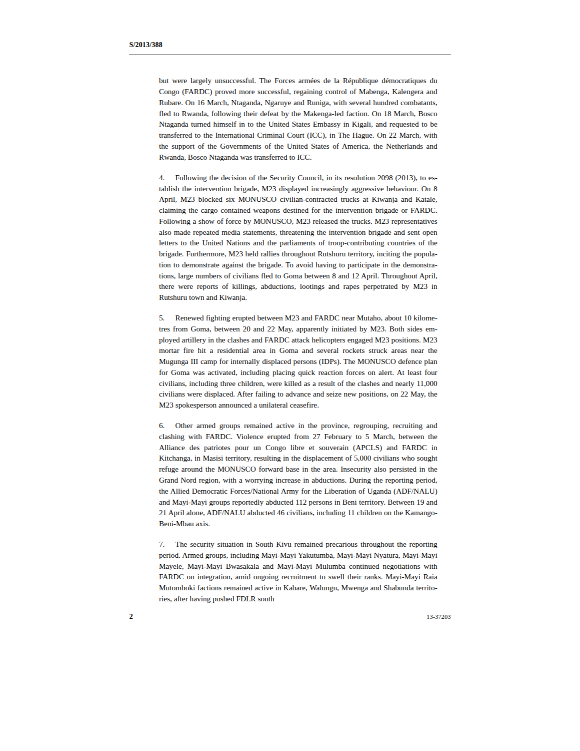S/2013/388
but were largely unsuccessful. The Forces armées de la République démocratiques du Congo (FARDC) proved more successful, regaining control of Mabenga, Kalengera and Rubare. On 16 March, Ntaganda, Ngaruye and Runiga, with several hundred combatants, fled to Rwanda, following their defeat by the Makenga-led faction. On 18 March, Bosco Ntaganda turned himself in to the United States Embassy in Kigali, and requested to be transferred to the International Criminal Court (ICC), in The Hague. On 22 March, with the support of the Governments of the United States of America, the Netherlands and Rwanda, Bosco Ntaganda was transferred to ICC.
4. Following the decision of the Security Council, in its resolution 2098 (2013), to establish the intervention brigade, M23 displayed increasingly aggressive behaviour. On 8 April, M23 blocked six MONUSCO civilian-contracted trucks at Kiwanja and Katale, claiming the cargo contained weapons destined for the intervention brigade or FARDC. Following a show of force by MONUSCO, M23 released the trucks. M23 representatives also made repeated media statements, threatening the intervention brigade and sent open letters to the United Nations and the parliaments of troop-contributing countries of the brigade. Furthermore, M23 held rallies throughout Rutshuru territory, inciting the population to demonstrate against the brigade. To avoid having to participate in the demonstrations, large numbers of civilians fled to Goma between 8 and 12 April. Throughout April, there were reports of killings, abductions, lootings and rapes perpetrated by M23 in Rutshuru town and Kiwanja.
5. Renewed fighting erupted between M23 and FARDC near Mutaho, about 10 kilometres from Goma, between 20 and 22 May, apparently initiated by M23. Both sides employed artillery in the clashes and FARDC attack helicopters engaged M23 positions. M23 mortar fire hit a residential area in Goma and several rockets struck areas near the Mugunga III camp for internally displaced persons (IDPs). The MONUSCO defence plan for Goma was activated, including placing quick reaction forces on alert. At least four civilians, including three children, were killed as a result of the clashes and nearly 11,000 civilians were displaced. After failing to advance and seize new positions, on 22 May, the M23 spokesperson announced a unilateral ceasefire.
6. Other armed groups remained active in the province, regrouping, recruiting and clashing with FARDC. Violence erupted from 27 February to 5 March, between the Alliance des patriotes pour un Congo libre et souverain (APCLS) and FARDC in Kitchanga, in Masisi territory, resulting in the displacement of 5,000 civilians who sought refuge around the MONUSCO forward base in the area. Insecurity also persisted in the Grand Nord region, with a worrying increase in abductions. During the reporting period, the Allied Democratic Forces/National Army for the Liberation of Uganda (ADF/NALU) and Mayi-Mayi groups reportedly abducted 112 persons in Beni territory. Between 19 and 21 April alone, ADF/NALU abducted 46 civilians, including 11 children on the Kamango-Beni-Mbau axis.
7. The security situation in South Kivu remained precarious throughout the reporting period. Armed groups, including Mayi-Mayi Yakutumba, Mayi-Mayi Nyatura, Mayi-Mayi Mayele, Mayi-Mayi Bwasakala and Mayi-Mayi Mulumba continued negotiations with FARDC on integration, amid ongoing recruitment to swell their ranks. Mayi-Mayi Raia Mutomboki factions remained active in Kabare, Walungu, Mwenga and Shabunda territories, after having pushed FDLR south
2 13-37203